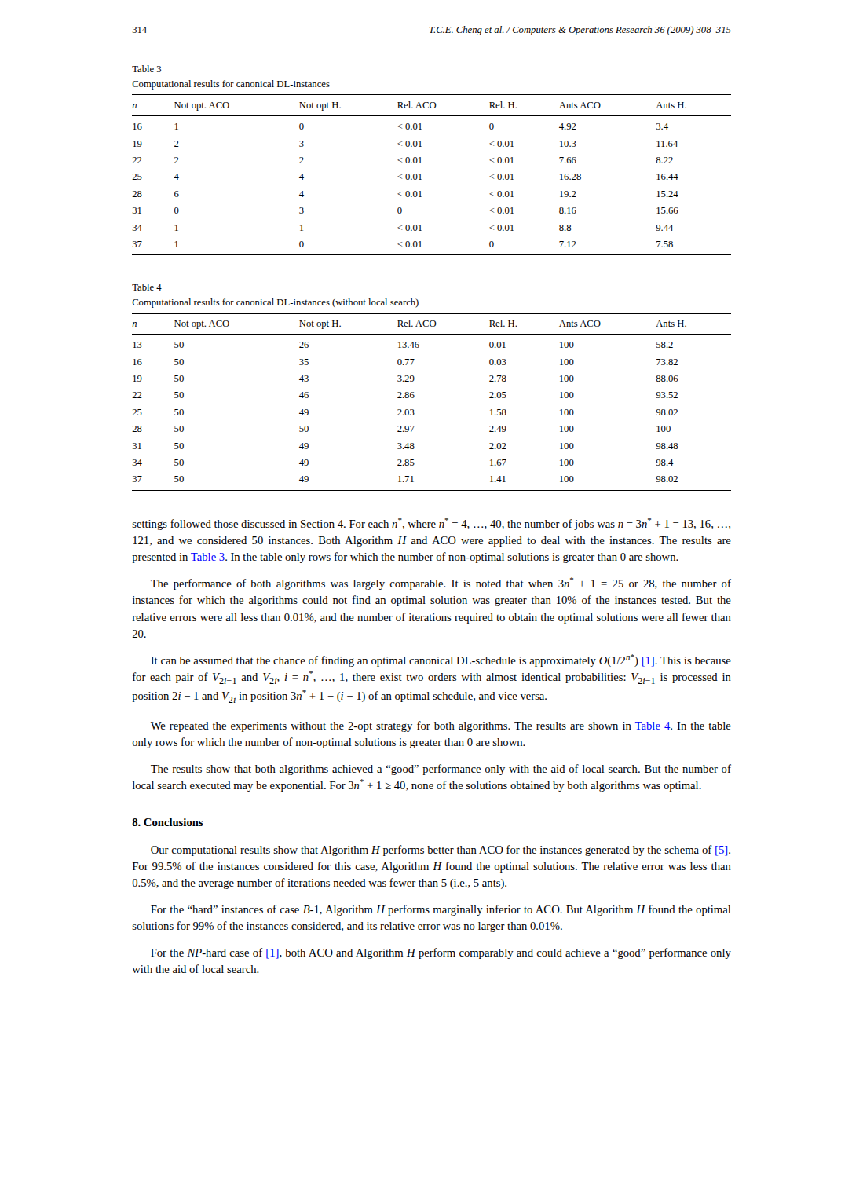314 T.C.E. Cheng et al. / Computers & Operations Research 36 (2009) 308–315
Table 3 Computational results for canonical DL-instances
| n | Not opt. ACO | Not opt H. | Rel. ACO | Rel. H. | Ants ACO | Ants H. |
| --- | --- | --- | --- | --- | --- | --- |
| 16 | 1 | 0 | < 0.01 | 0 | 4.92 | 3.4 |
| 19 | 2 | 3 | < 0.01 | < 0.01 | 10.3 | 11.64 |
| 22 | 2 | 2 | < 0.01 | < 0.01 | 7.66 | 8.22 |
| 25 | 4 | 4 | < 0.01 | < 0.01 | 16.28 | 16.44 |
| 28 | 6 | 4 | < 0.01 | < 0.01 | 19.2 | 15.24 |
| 31 | 0 | 3 | 0 | < 0.01 | 8.16 | 15.66 |
| 34 | 1 | 1 | < 0.01 | < 0.01 | 8.8 | 9.44 |
| 37 | 1 | 0 | < 0.01 | 0 | 7.12 | 7.58 |
Table 4 Computational results for canonical DL-instances (without local search)
| n | Not opt. ACO | Not opt H. | Rel. ACO | Rel. H. | Ants ACO | Ants H. |
| --- | --- | --- | --- | --- | --- | --- |
| 13 | 50 | 26 | 13.46 | 0.01 | 100 | 58.2 |
| 16 | 50 | 35 | 0.77 | 0.03 | 100 | 73.82 |
| 19 | 50 | 43 | 3.29 | 2.78 | 100 | 88.06 |
| 22 | 50 | 46 | 2.86 | 2.05 | 100 | 93.52 |
| 25 | 50 | 49 | 2.03 | 1.58 | 100 | 98.02 |
| 28 | 50 | 50 | 2.97 | 2.49 | 100 | 100 |
| 31 | 50 | 49 | 3.48 | 2.02 | 100 | 98.48 |
| 34 | 50 | 49 | 2.85 | 1.67 | 100 | 98.4 |
| 37 | 50 | 49 | 1.71 | 1.41 | 100 | 98.02 |
settings followed those discussed in Section 4. For each n*, where n* = 4, …, 40, the number of jobs was n = 3n* + 1 = 13, 16, …, 121, and we considered 50 instances. Both Algorithm H and ACO were applied to deal with the instances. The results are presented in Table 3. In the table only rows for which the number of non-optimal solutions is greater than 0 are shown.
The performance of both algorithms was largely comparable. It is noted that when 3n* + 1 = 25 or 28, the number of instances for which the algorithms could not find an optimal solution was greater than 10% of the instances tested. But the relative errors were all less than 0.01%, and the number of iterations required to obtain the optimal solutions were all fewer than 20.
It can be assumed that the chance of finding an optimal canonical DL-schedule is approximately O(1/2n*) [1]. This is because for each pair of V2i−1 and V2i, i = n*, …, 1, there exist two orders with almost identical probabilities: V2i−1 is processed in position 2i − 1 and V2i in position 3n* + 1 − (i − 1) of an optimal schedule, and vice versa.
We repeated the experiments without the 2-opt strategy for both algorithms. The results are shown in Table 4. In the table only rows for which the number of non-optimal solutions is greater than 0 are shown.
The results show that both algorithms achieved a “good” performance only with the aid of local search. But the number of local search executed may be exponential. For 3n* + 1 ≥ 40, none of the solutions obtained by both algorithms was optimal.
8. Conclusions
Our computational results show that Algorithm H performs better than ACO for the instances generated by the schema of [5]. For 99.5% of the instances considered for this case, Algorithm H found the optimal solutions. The relative error was less than 0.5%, and the average number of iterations needed was fewer than 5 (i.e., 5 ants).
For the “hard” instances of case B-1, Algorithm H performs marginally inferior to ACO. But Algorithm H found the optimal solutions for 99% of the instances considered, and its relative error was no larger than 0.01%.
For the NP-hard case of [1], both ACO and Algorithm H perform comparably and could achieve a “good” performance only with the aid of local search.